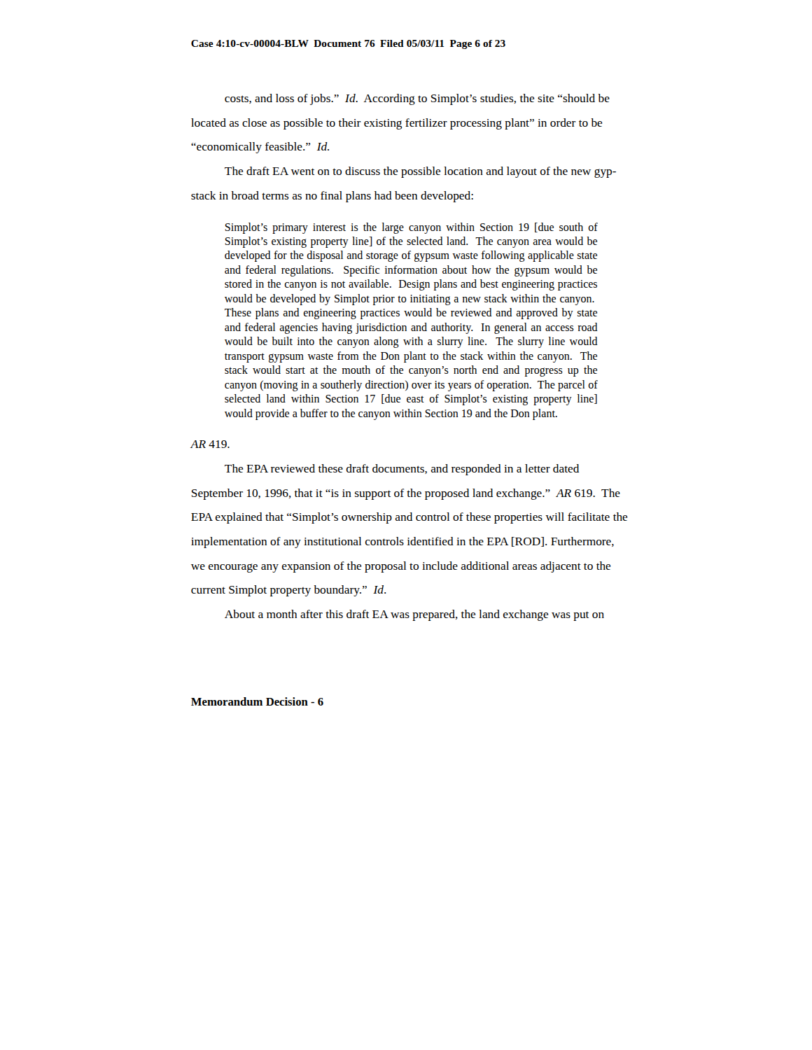Case 4:10-cv-00004-BLW Document 76 Filed 05/03/11 Page 6 of 23
costs, and loss of jobs.” Id. According to Simplot’s studies, the site “should be located as close as possible to their existing fertilizer processing plant” in order to be “economically feasible.” Id.
The draft EA went on to discuss the possible location and layout of the new gyp-stack in broad terms as no final plans had been developed:
Simplot’s primary interest is the large canyon within Section 19 [due south of Simplot’s existing property line] of the selected land. The canyon area would be developed for the disposal and storage of gypsum waste following applicable state and federal regulations. Specific information about how the gypsum would be stored in the canyon is not available. Design plans and best engineering practices would be developed by Simplot prior to initiating a new stack within the canyon. These plans and engineering practices would be reviewed and approved by state and federal agencies having jurisdiction and authority. In general an access road would be built into the canyon along with a slurry line. The slurry line would transport gypsum waste from the Don plant to the stack within the canyon. The stack would start at the mouth of the canyon’s north end and progress up the canyon (moving in a southerly direction) over its years of operation. The parcel of selected land within Section 17 [due east of Simplot’s existing property line] would provide a buffer to the canyon within Section 19 and the Don plant.
AR 419.
The EPA reviewed these draft documents, and responded in a letter dated September 10, 1996, that it “is in support of the proposed land exchange.” AR 619. The EPA explained that “Simplot’s ownership and control of these properties will facilitate the implementation of any institutional controls identified in the EPA [ROD]. Furthermore, we encourage any expansion of the proposal to include additional areas adjacent to the current Simplot property boundary.” Id.
About a month after this draft EA was prepared, the land exchange was put on
Memorandum Decision - 6